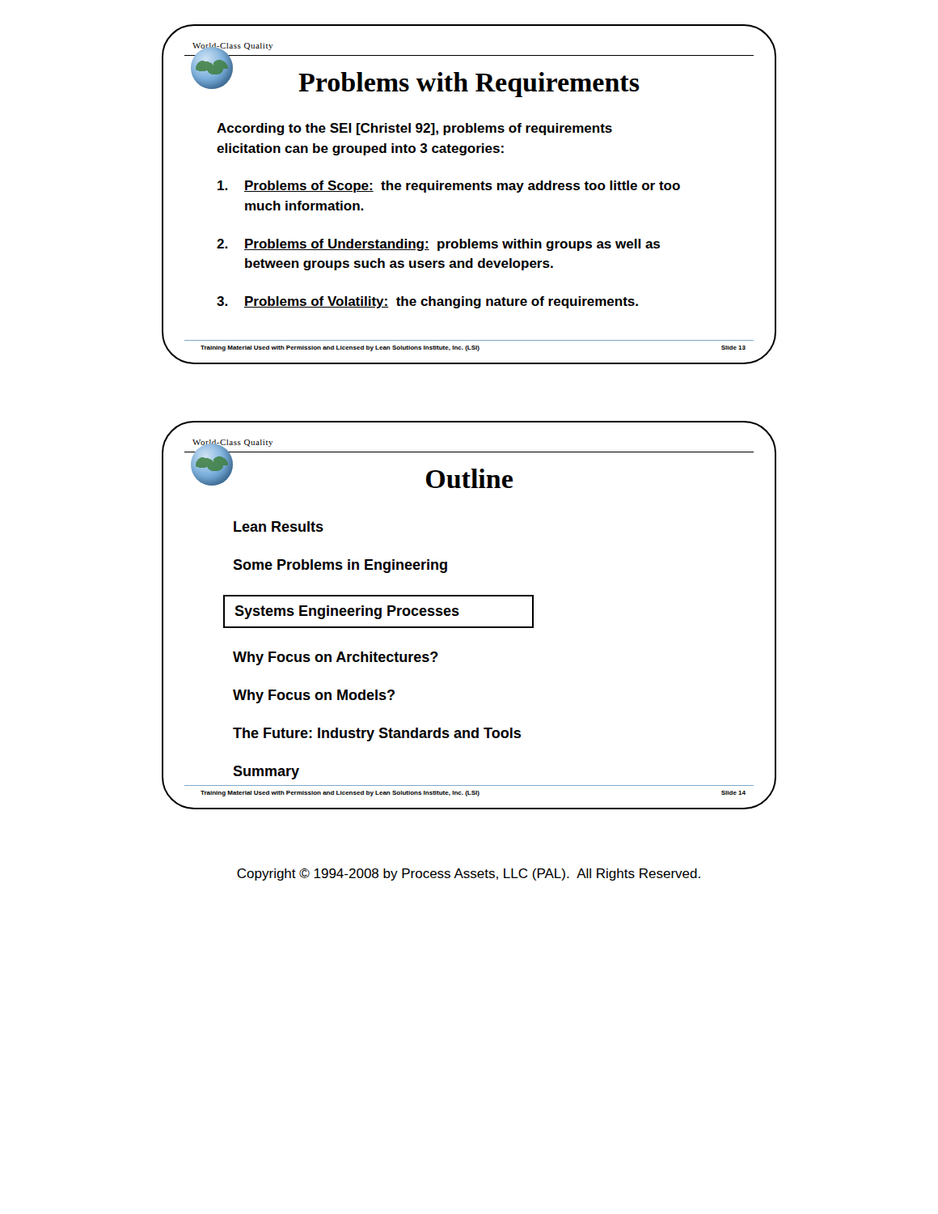World-Class Quality
Problems with Requirements
According to the SEI [Christel 92], problems of requirements elicitation can be grouped into 3 categories:
1. Problems of Scope: the requirements may address too little or too much information.
2. Problems of Understanding: problems within groups as well as between groups such as users and developers.
3. Problems of Volatility: the changing nature of requirements.
Training Material Used with Permission and Licensed by Lean Solutions Institute, Inc. (LSI) Slide 13
World-Class Quality
Outline
Lean Results
Some Problems in Engineering
Systems Engineering Processes
Why Focus on Architectures?
Why Focus on Models?
The Future: Industry Standards and Tools
Summary
Training Material Used with Permission and Licensed by Lean Solutions Institute, Inc. (LSI) Slide 14
Copyright © 1994-2008 by Process Assets, LLC (PAL). All Rights Reserved.